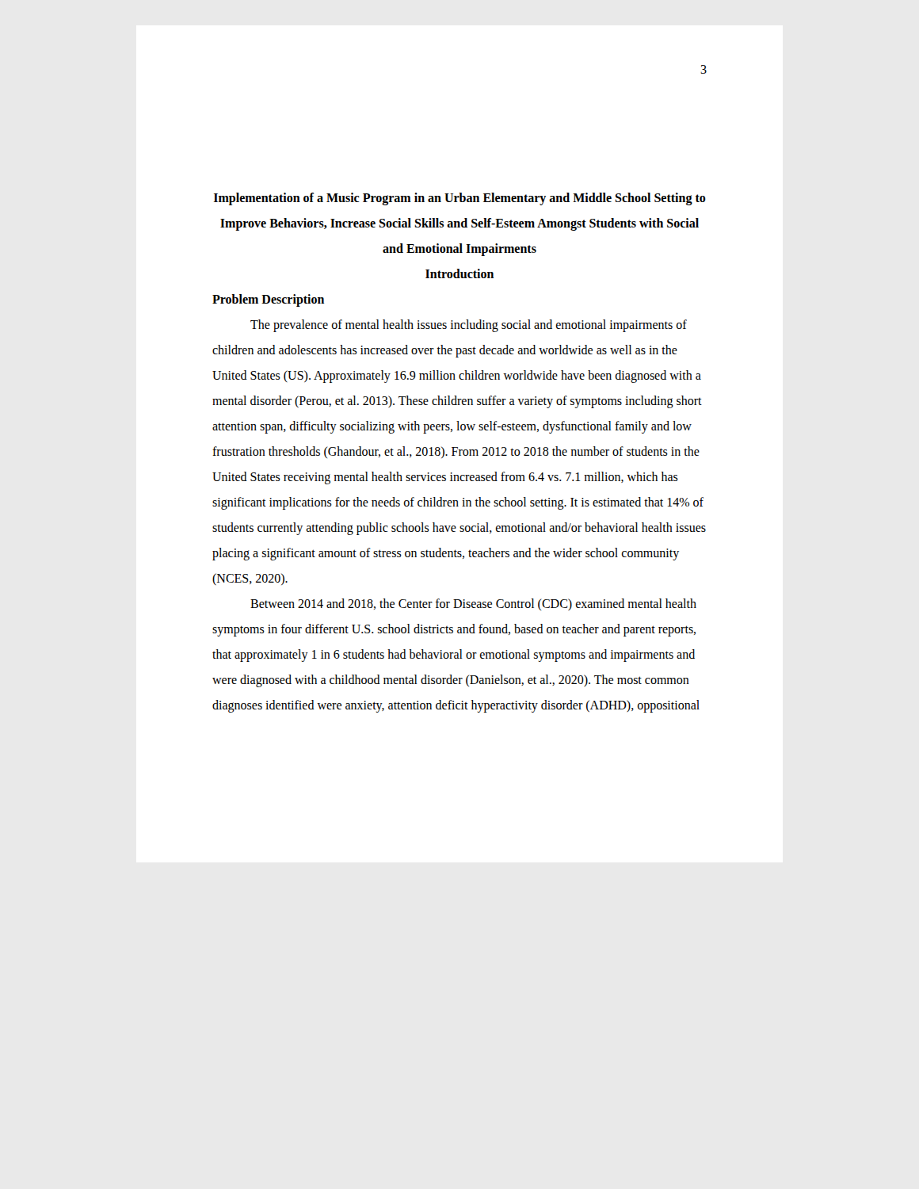3
Implementation of a Music Program in an Urban Elementary and Middle School Setting to Improve Behaviors, Increase Social Skills and Self-Esteem Amongst Students with Social and Emotional Impairments
Introduction
Problem Description
The prevalence of mental health issues including social and emotional impairments of children and adolescents has increased over the past decade and worldwide as well as in the United States (US). Approximately 16.9 million children worldwide have been diagnosed with a mental disorder (Perou, et al. 2013). These children suffer a variety of symptoms including short attention span, difficulty socializing with peers, low self-esteem, dysfunctional family and low frustration thresholds (Ghandour, et al., 2018). From 2012 to 2018 the number of students in the United States receiving mental health services increased from 6.4 vs. 7.1 million, which has significant implications for the needs of children in the school setting. It is estimated that 14% of students currently attending public schools have social, emotional and/or behavioral health issues placing a significant amount of stress on students, teachers and the wider school community (NCES, 2020).
Between 2014 and 2018, the Center for Disease Control (CDC) examined mental health symptoms in four different U.S. school districts and found, based on teacher and parent reports, that approximately 1 in 6 students had behavioral or emotional symptoms and impairments and were diagnosed with a childhood mental disorder (Danielson, et al., 2020). The most common diagnoses identified were anxiety, attention deficit hyperactivity disorder (ADHD), oppositional